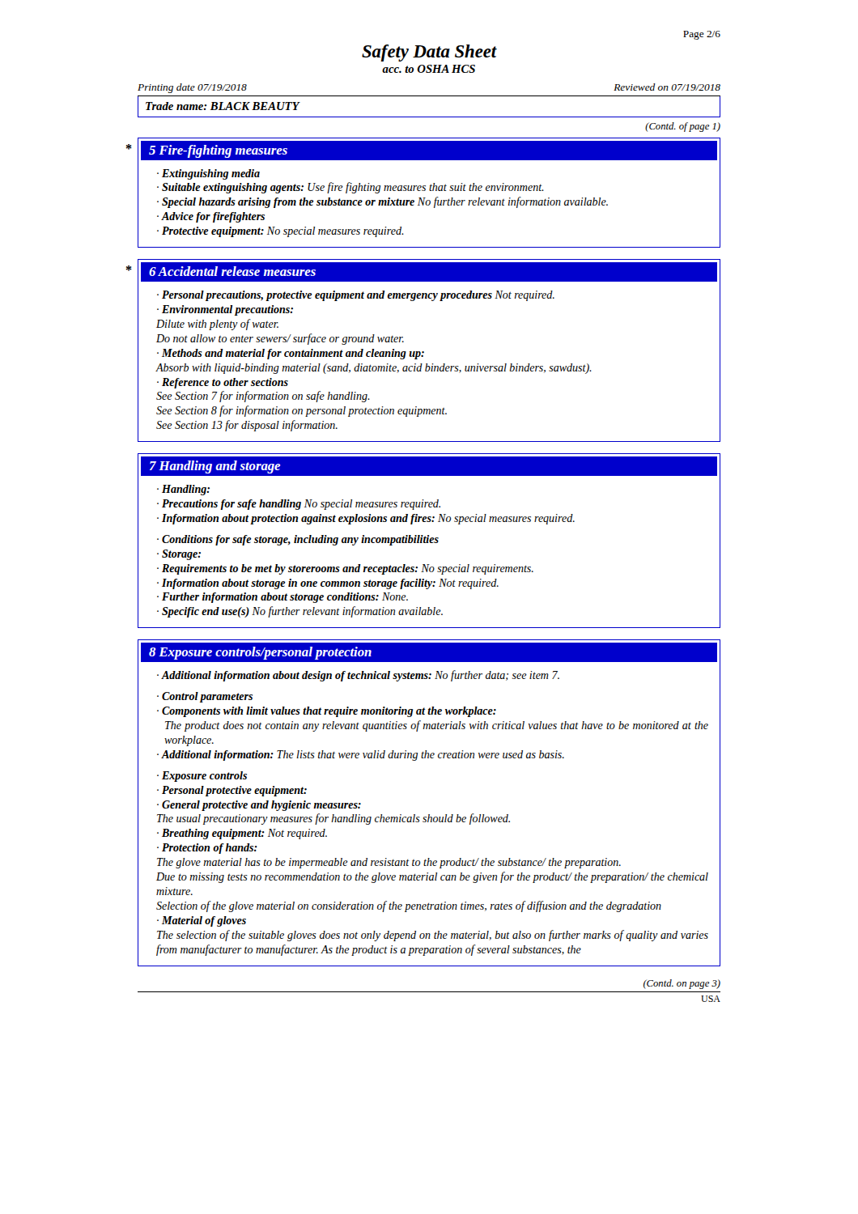Page 2/6
Safety Data Sheet
acc. to OSHA HCS
Printing date 07/19/2018 Reviewed on 07/19/2018
Trade name: BLACK BEAUTY
(Contd. of page 1)
*
5 Fire-fighting measures
Extinguishing media
Suitable extinguishing agents: Use fire fighting measures that suit the environment.
Special hazards arising from the substance or mixture No further relevant information available.
Advice for firefighters
Protective equipment: No special measures required.
*
6 Accidental release measures
Personal precautions, protective equipment and emergency procedures Not required.
Environmental precautions:
Dilute with plenty of water.
Do not allow to enter sewers/ surface or ground water.
Methods and material for containment and cleaning up:
Absorb with liquid-binding material (sand, diatomite, acid binders, universal binders, sawdust).
Reference to other sections
See Section 7 for information on safe handling.
See Section 8 for information on personal protection equipment.
See Section 13 for disposal information.
7 Handling and storage
Handling:
Precautions for safe handling No special measures required.
Information about protection against explosions and fires: No special measures required.
Conditions for safe storage, including any incompatibilities
Storage:
Requirements to be met by storerooms and receptacles: No special requirements.
Information about storage in one common storage facility: Not required.
Further information about storage conditions: None.
Specific end use(s) No further relevant information available.
8 Exposure controls/personal protection
Additional information about design of technical systems: No further data; see item 7.
Control parameters
Components with limit values that require monitoring at the workplace:
The product does not contain any relevant quantities of materials with critical values that have to be monitored at the workplace.
Additional information: The lists that were valid during the creation were used as basis.
Exposure controls
Personal protective equipment:
General protective and hygienic measures:
The usual precautionary measures for handling chemicals should be followed.
Breathing equipment: Not required.
Protection of hands:
The glove material has to be impermeable and resistant to the product/ the substance/ the preparation.
Due to missing tests no recommendation to the glove material can be given for the product/ the preparation/ the chemical mixture.
Selection of the glove material on consideration of the penetration times, rates of diffusion and the degradation
Material of gloves
The selection of the suitable gloves does not only depend on the material, but also on further marks of quality and varies from manufacturer to manufacturer. As the product is a preparation of several substances, the
(Contd. on page 3)
USA